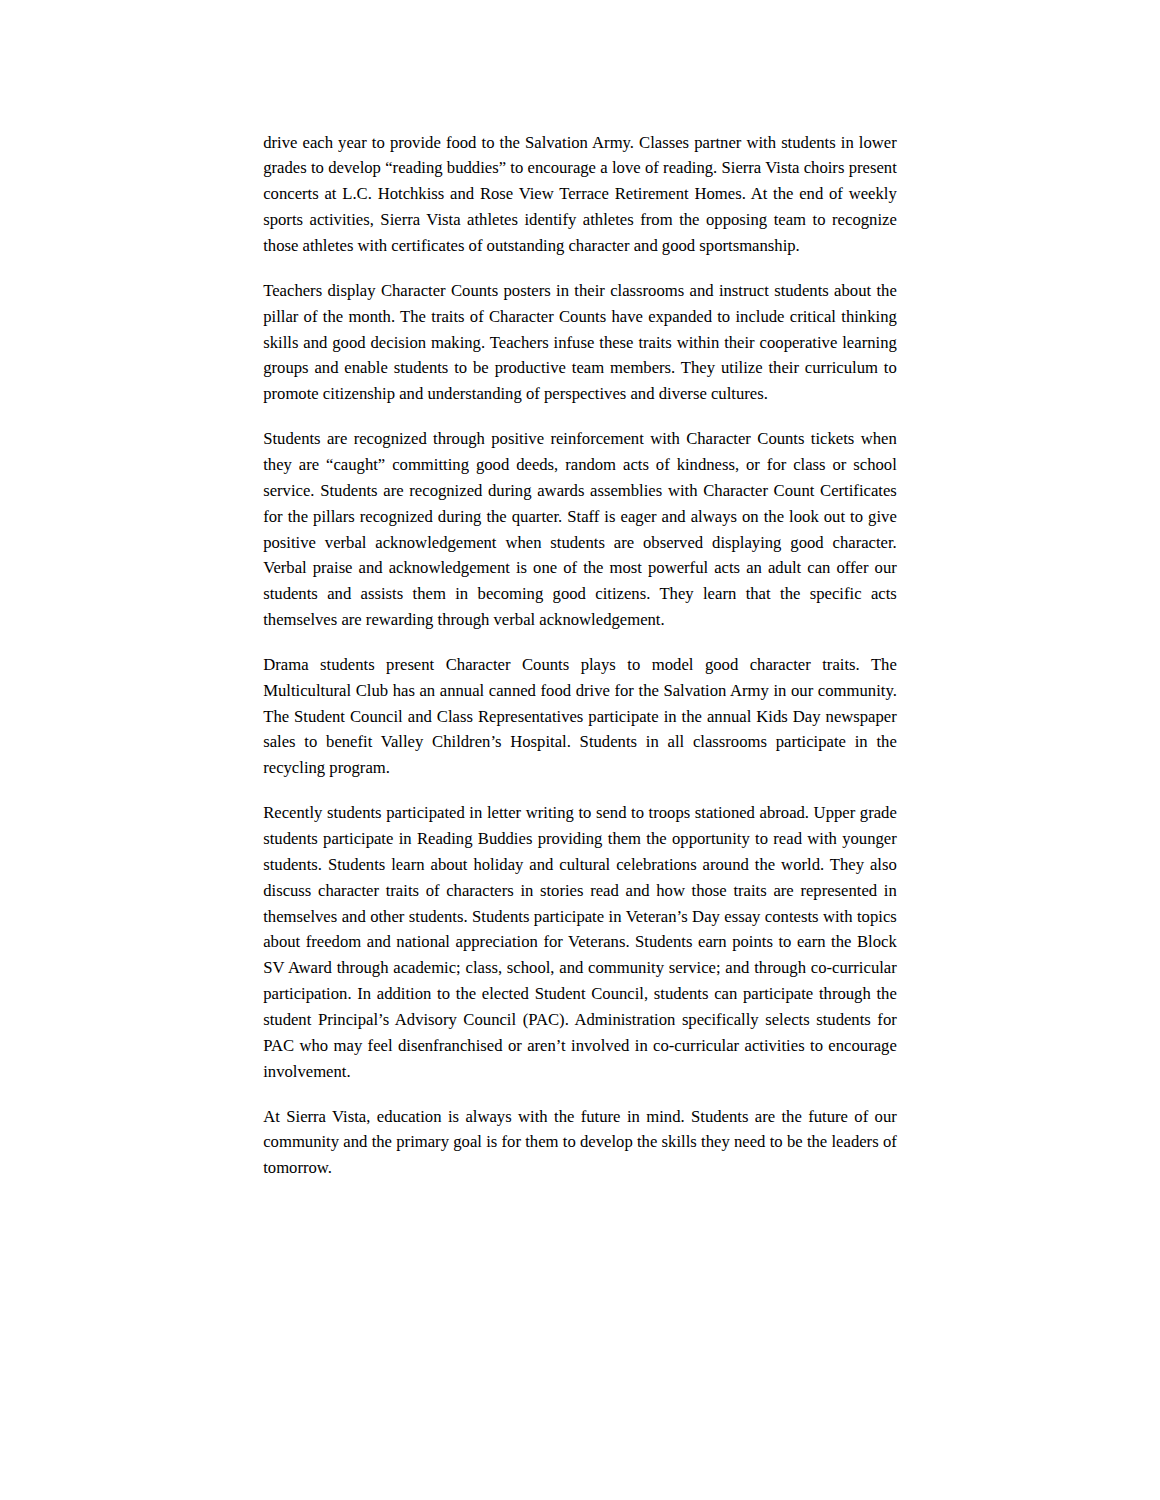drive each year to provide food to the Salvation Army. Classes partner with students in lower grades to develop “reading buddies” to encourage a love of reading. Sierra Vista choirs present concerts at L.C. Hotchkiss and Rose View Terrace Retirement Homes. At the end of weekly sports activities, Sierra Vista athletes identify athletes from the opposing team to recognize those athletes with certificates of outstanding character and good sportsmanship.
Teachers display Character Counts posters in their classrooms and instruct students about the pillar of the month. The traits of Character Counts have expanded to include critical thinking skills and good decision making. Teachers infuse these traits within their cooperative learning groups and enable students to be productive team members. They utilize their curriculum to promote citizenship and understanding of perspectives and diverse cultures.
Students are recognized through positive reinforcement with Character Counts tickets when they are “caught” committing good deeds, random acts of kindness, or for class or school service. Students are recognized during awards assemblies with Character Count Certificates for the pillars recognized during the quarter. Staff is eager and always on the look out to give positive verbal acknowledgement when students are observed displaying good character. Verbal praise and acknowledgement is one of the most powerful acts an adult can offer our students and assists them in becoming good citizens. They learn that the specific acts themselves are rewarding through verbal acknowledgement.
Drama students present Character Counts plays to model good character traits. The Multicultural Club has an annual canned food drive for the Salvation Army in our community. The Student Council and Class Representatives participate in the annual Kids Day newspaper sales to benefit Valley Children’s Hospital. Students in all classrooms participate in the recycling program.
Recently students participated in letter writing to send to troops stationed abroad. Upper grade students participate in Reading Buddies providing them the opportunity to read with younger students. Students learn about holiday and cultural celebrations around the world. They also discuss character traits of characters in stories read and how those traits are represented in themselves and other students. Students participate in Veteran’s Day essay contests with topics about freedom and national appreciation for Veterans. Students earn points to earn the Block SV Award through academic; class, school, and community service; and through co-curricular participation. In addition to the elected Student Council, students can participate through the student Principal’s Advisory Council (PAC). Administration specifically selects students for PAC who may feel disenfranchised or aren’t involved in co-curricular activities to encourage involvement.
At Sierra Vista, education is always with the future in mind. Students are the future of our community and the primary goal is for them to develop the skills they need to be the leaders of tomorrow.